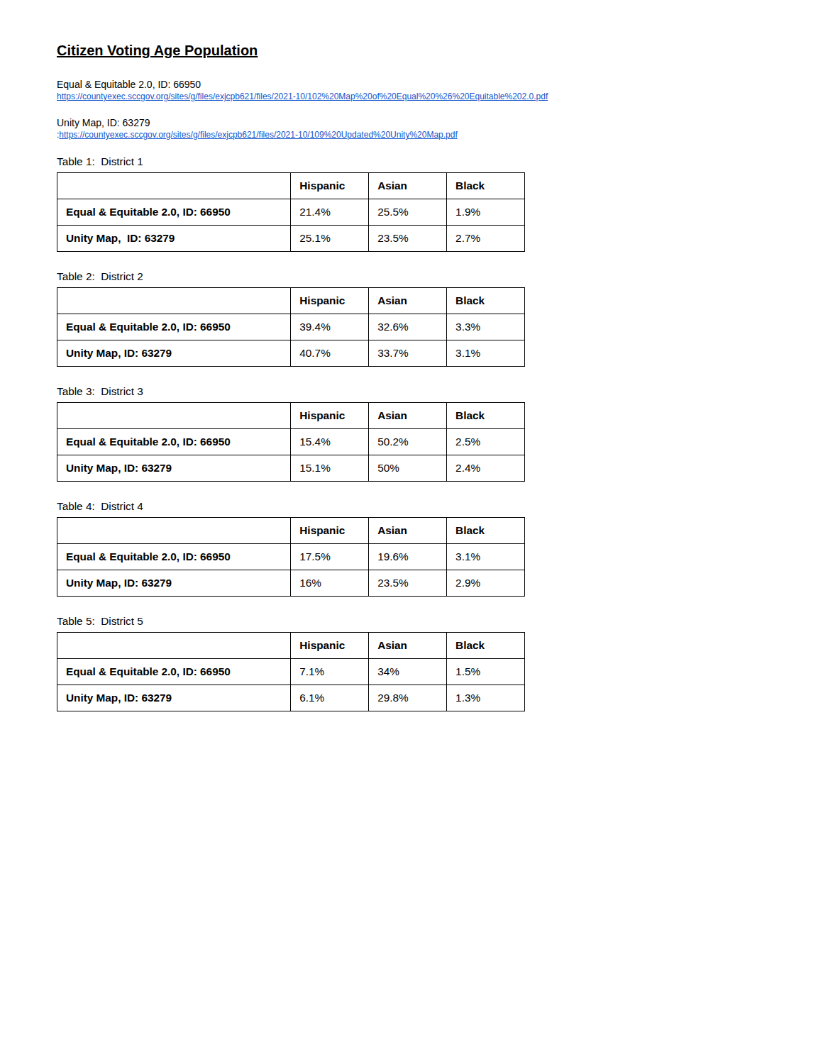Citizen Voting Age Population
Equal & Equitable 2.0, ID: 66950
https://countyexec.sccgov.org/sites/g/files/exjcpb621/files/2021-10/102%20Map%20of%20Equal%20%26%20Equitable%202.0.pdf
Unity Map, ID: 63279
:https://countyexec.sccgov.org/sites/g/files/exjcpb621/files/2021-10/109%20Updated%20Unity%20Map.pdf
Table 1: District 1
| | Hispanic | Asian | Black |
| --- | --- | --- | --- |
| Equal & Equitable 2.0, ID: 66950 | 21.4% | 25.5% | 1.9% |
| Unity Map, ID: 63279 | 25.1% | 23.5% | 2.7% |
Table 2: District 2
| | Hispanic | Asian | Black |
| --- | --- | --- | --- |
| Equal & Equitable 2.0, ID: 66950 | 39.4% | 32.6% | 3.3% |
| Unity Map, ID: 63279 | 40.7% | 33.7% | 3.1% |
Table 3: District 3
| | Hispanic | Asian | Black |
| --- | --- | --- | --- |
| Equal & Equitable 2.0, ID: 66950 | 15.4% | 50.2% | 2.5% |
| Unity Map, ID: 63279 | 15.1% | 50% | 2.4% |
Table 4: District 4
| | Hispanic | Asian | Black |
| --- | --- | --- | --- |
| Equal & Equitable 2.0, ID: 66950 | 17.5% | 19.6% | 3.1% |
| Unity Map, ID: 63279 | 16% | 23.5% | 2.9% |
Table 5: District 5
| | Hispanic | Asian | Black |
| --- | --- | --- | --- |
| Equal & Equitable 2.0, ID: 66950 | 7.1% | 34% | 1.5% |
| Unity Map, ID: 63279 | 6.1% | 29.8% | 1.3% |